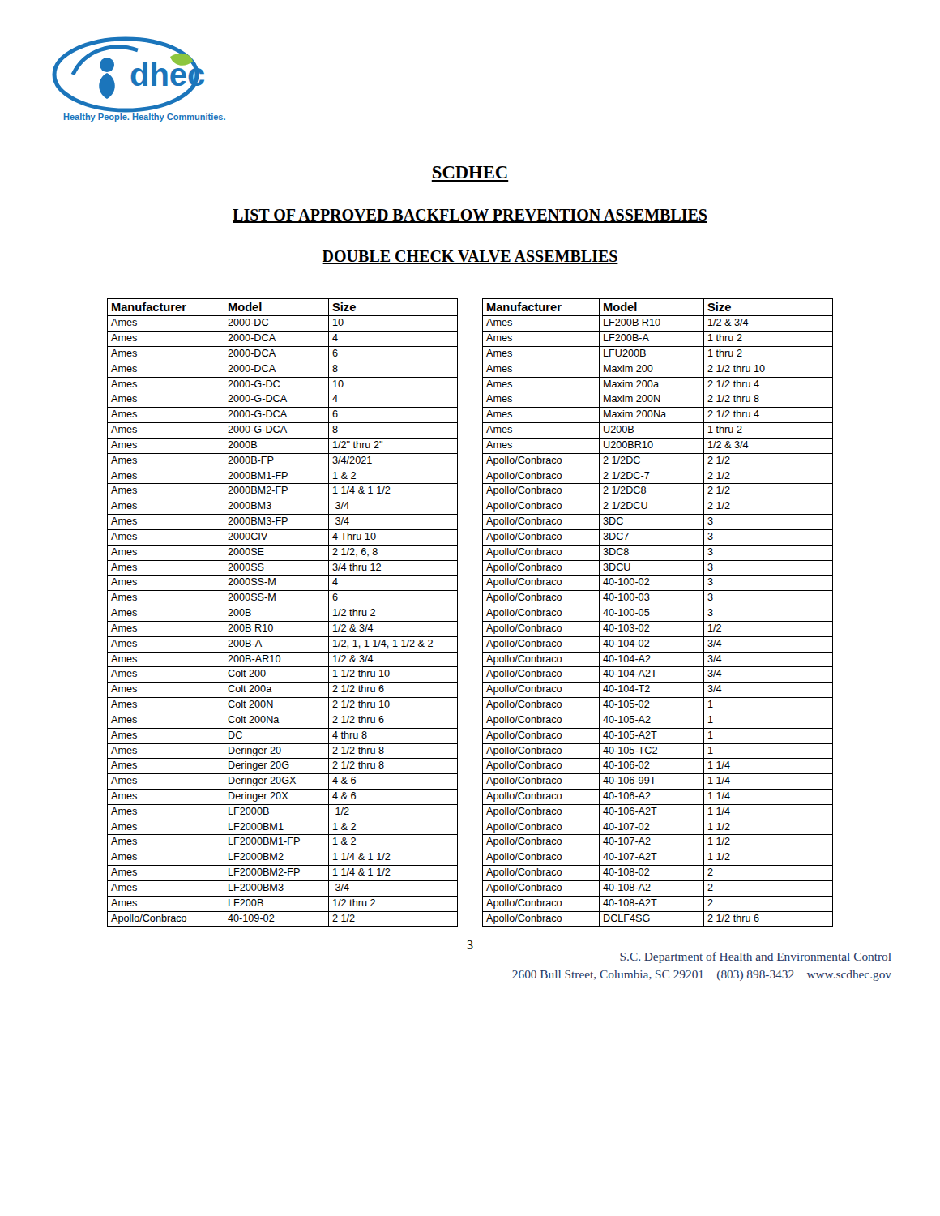dhec Healthy People. Healthy Communities.
SCDHEC
LIST OF APPROVED BACKFLOW PREVENTION ASSEMBLIES
DOUBLE CHECK VALVE ASSEMBLIES
| Manufacturer | Model | Size |
| --- | --- | --- |
| Ames | 2000-DC | 10 |
| Ames | 2000-DCA | 4 |
| Ames | 2000-DCA | 6 |
| Ames | 2000-DCA | 8 |
| Ames | 2000-G-DC | 10 |
| Ames | 2000-G-DCA | 4 |
| Ames | 2000-G-DCA | 6 |
| Ames | 2000-G-DCA | 8 |
| Ames | 2000B | 1/2" thru 2" |
| Ames | 2000B-FP | 3/4/2021 |
| Ames | 2000BM1-FP | 1 & 2 |
| Ames | 2000BM2-FP | 1 1/4 & 1 1/2 |
| Ames | 2000BM3 | 3/4 |
| Ames | 2000BM3-FP | 3/4 |
| Ames | 2000CIV | 4 Thru 10 |
| Ames | 2000SE | 2 1/2, 6, 8 |
| Ames | 2000SS | 3/4 thru 12 |
| Ames | 2000SS-M | 4 |
| Ames | 2000SS-M | 6 |
| Ames | 200B | 1/2 thru 2 |
| Ames | 200B R10 | 1/2 & 3/4 |
| Ames | 200B-A | 1/2, 1, 1 1/4, 1 1/2 & 2 |
| Ames | 200B-AR10 | 1/2 & 3/4 |
| Ames | Colt 200 | 1 1/2 thru 10 |
| Ames | Colt 200a | 2 1/2 thru 6 |
| Ames | Colt 200N | 2 1/2 thru 10 |
| Ames | Colt 200Na | 2 1/2 thru 6 |
| Ames | DC | 4 thru 8 |
| Ames | Deringer 20 | 2 1/2 thru 8 |
| Ames | Deringer 20G | 2 1/2 thru 8 |
| Ames | Deringer 20GX | 4 & 6 |
| Ames | Deringer 20X | 4 & 6 |
| Ames | LF2000B | 1/2 |
| Ames | LF2000BM1 | 1 & 2 |
| Ames | LF2000BM1-FP | 1 & 2 |
| Ames | LF2000BM2 | 1 1/4 & 1 1/2 |
| Ames | LF2000BM2-FP | 1 1/4 & 1 1/2 |
| Ames | LF2000BM3 | 3/4 |
| Ames | LF200B | 1/2 thru 2 |
| Apollo/Conbraco | 40-109-02 | 2 1/2 |
| Manufacturer | Model | Size |
| --- | --- | --- |
| Ames | LF200B R10 | 1/2 & 3/4 |
| Ames | LF200B-A | 1 thru 2 |
| Ames | LFU200B | 1 thru 2 |
| Ames | Maxim 200 | 2 1/2 thru 10 |
| Ames | Maxim 200a | 2 1/2 thru 4 |
| Ames | Maxim 200N | 2 1/2 thru 8 |
| Ames | Maxim 200Na | 2 1/2 thru 4 |
| Ames | U200B | 1 thru 2 |
| Ames | U200BR10 | 1/2 & 3/4 |
| Apollo/Conbraco | 2 1/2DC | 2 1/2 |
| Apollo/Conbraco | 2 1/2DC-7 | 2 1/2 |
| Apollo/Conbraco | 2 1/2DC8 | 2 1/2 |
| Apollo/Conbraco | 2 1/2DCU | 2 1/2 |
| Apollo/Conbraco | 3DC | 3 |
| Apollo/Conbraco | 3DC7 | 3 |
| Apollo/Conbraco | 3DC8 | 3 |
| Apollo/Conbraco | 3DCU | 3 |
| Apollo/Conbraco | 40-100-02 | 3 |
| Apollo/Conbraco | 40-100-03 | 3 |
| Apollo/Conbraco | 40-100-05 | 3 |
| Apollo/Conbraco | 40-103-02 | 1/2 |
| Apollo/Conbraco | 40-104-02 | 3/4 |
| Apollo/Conbraco | 40-104-A2 | 3/4 |
| Apollo/Conbraco | 40-104-A2T | 3/4 |
| Apollo/Conbraco | 40-104-T2 | 3/4 |
| Apollo/Conbraco | 40-105-02 | 1 |
| Apollo/Conbraco | 40-105-A2 | 1 |
| Apollo/Conbraco | 40-105-A2T | 1 |
| Apollo/Conbraco | 40-105-TC2 | 1 |
| Apollo/Conbraco | 40-106-02 | 1 1/4 |
| Apollo/Conbraco | 40-106-99T | 1 1/4 |
| Apollo/Conbraco | 40-106-A2 | 1 1/4 |
| Apollo/Conbraco | 40-106-A2T | 1 1/4 |
| Apollo/Conbraco | 40-107-02 | 1 1/2 |
| Apollo/Conbraco | 40-107-A2 | 1 1/2 |
| Apollo/Conbraco | 40-107-A2T | 1 1/2 |
| Apollo/Conbraco | 40-108-02 | 2 |
| Apollo/Conbraco | 40-108-A2 | 2 |
| Apollo/Conbraco | 40-108-A2T | 2 |
| Apollo/Conbraco | DCLF4SG | 2 1/2 thru 6 |
3
S.C. Department of Health and Environmental Control 2600 Bull Street, Columbia, SC 29201 (803) 898-3432 www.scdhec.gov